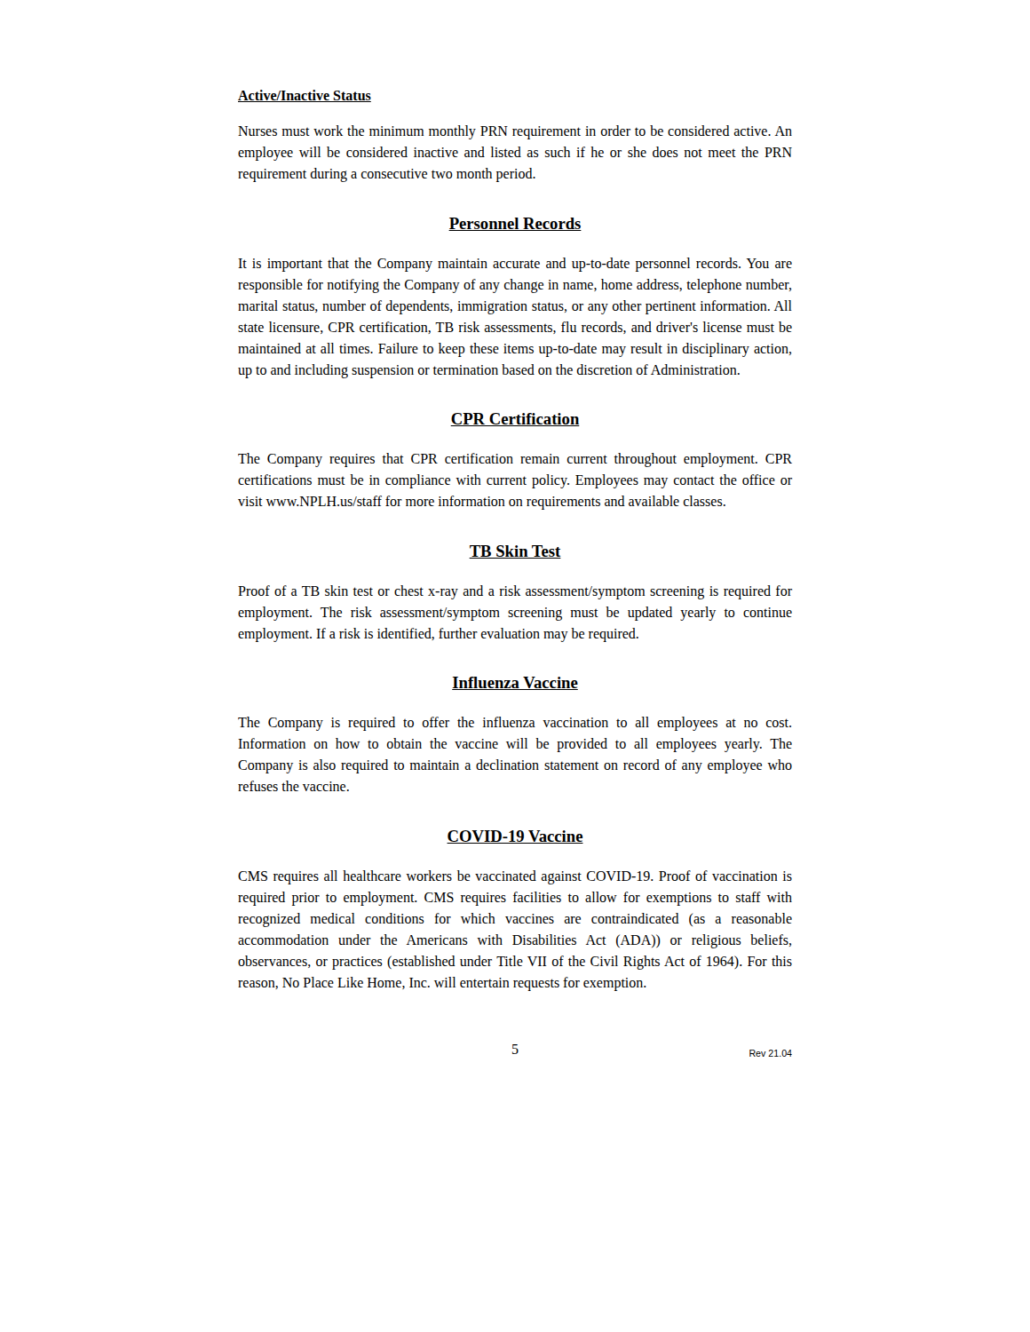Active/Inactive Status
Nurses must work the minimum monthly PRN requirement in order to be considered active. An employee will be considered inactive and listed as such if he or she does not meet the PRN requirement during a consecutive two month period.
Personnel Records
It is important that the Company maintain accurate and up-to-date personnel records. You are responsible for notifying the Company of any change in name, home address, telephone number, marital status, number of dependents, immigration status, or any other pertinent information. All state licensure, CPR certification, TB risk assessments, flu records, and driver's license must be maintained at all times. Failure to keep these items up-to-date may result in disciplinary action, up to and including suspension or termination based on the discretion of Administration.
CPR Certification
The Company requires that CPR certification remain current throughout employment. CPR certifications must be in compliance with current policy. Employees may contact the office or visit www.NPLH.us/staff for more information on requirements and available classes.
TB Skin Test
Proof of a TB skin test or chest x-ray and a risk assessment/symptom screening is required for employment. The risk assessment/symptom screening must be updated yearly to continue employment. If a risk is identified, further evaluation may be required.
Influenza Vaccine
The Company is required to offer the influenza vaccination to all employees at no cost. Information on how to obtain the vaccine will be provided to all employees yearly. The Company is also required to maintain a declination statement on record of any employee who refuses the vaccine.
COVID-19 Vaccine
CMS requires all healthcare workers be vaccinated against COVID-19. Proof of vaccination is required prior to employment. CMS requires facilities to allow for exemptions to staff with recognized medical conditions for which vaccines are contraindicated (as a reasonable accommodation under the Americans with Disabilities Act (ADA)) or religious beliefs, observances, or practices (established under Title VII of the Civil Rights Act of 1964). For this reason, No Place Like Home, Inc. will entertain requests for exemption.
5
Rev 21.04